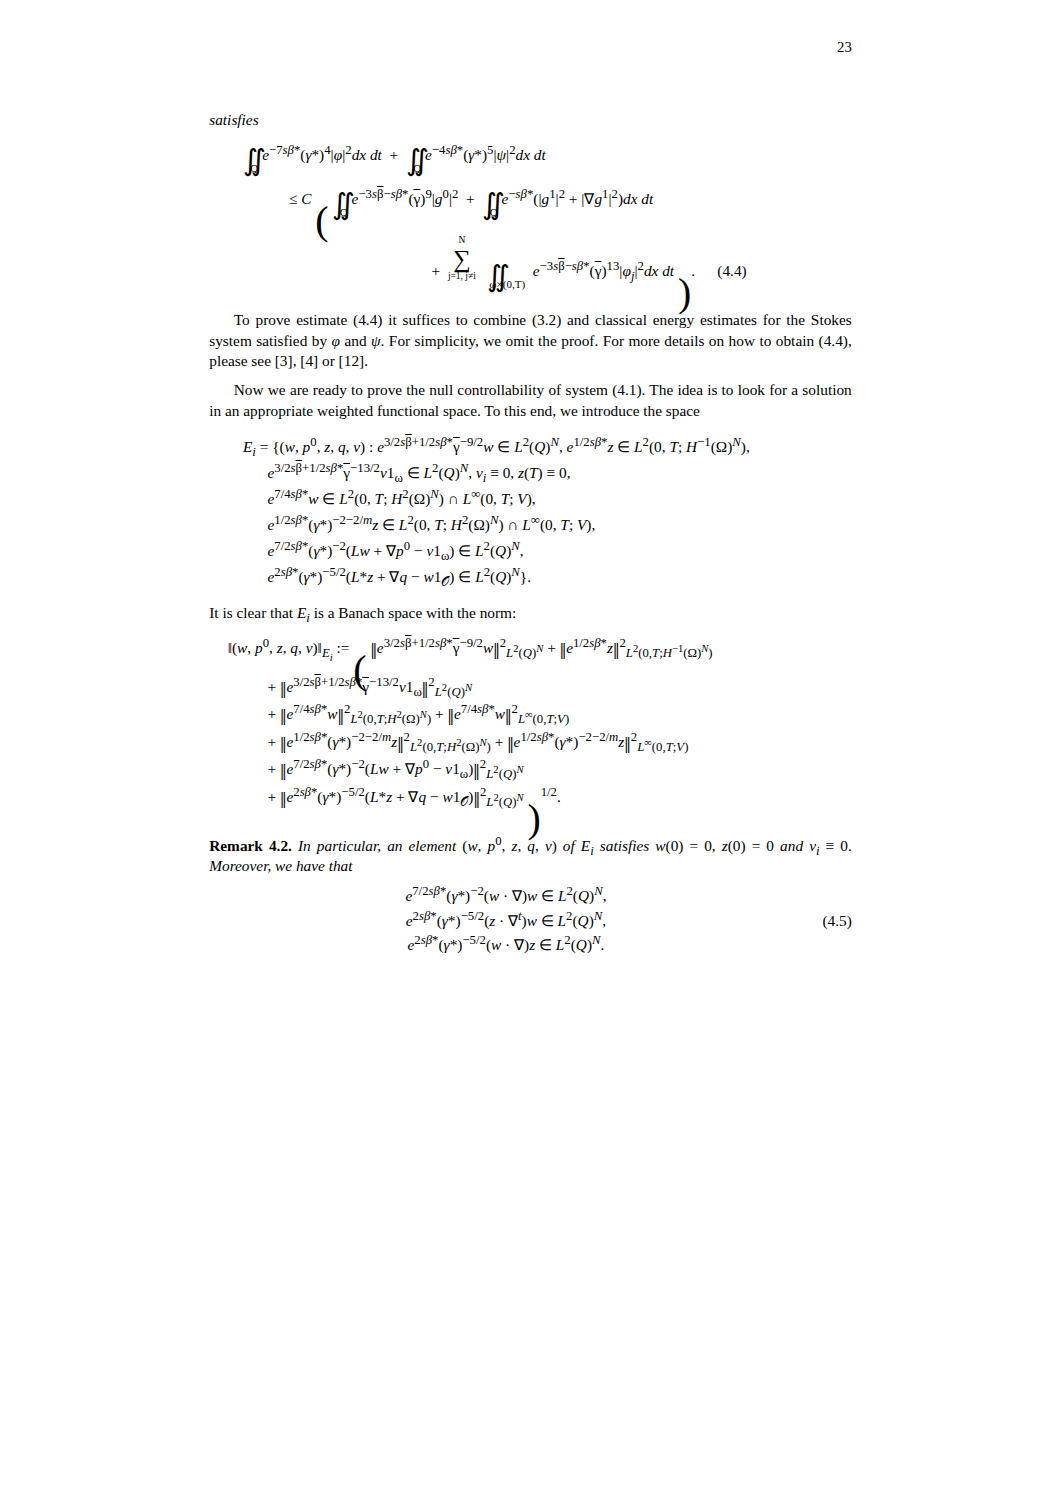23
satisfies
∬Q e−7sβ*(γ*)4|φ|2dx dt + ∬Q e−4sβ*(γ*)5|ψ|2dx dt
≤ C ( ∬Q e−3sβ−sβ*(γ)9|g0|2 + ∬Q e−sβ*(|g1|2 + |∇g1|2)dx dt
+ N ∑ j=1, j≠i ∬ω×(0,T) e−3sβ−sβ*(γ)13|φj|2dx dt ). (4.4)
To prove estimate (4.4) it suffices to combine (3.2) and classical energy estimates for the Stokes system satisfied by φ and ψ. For simplicity, we omit the proof. For more details on how to obtain (4.4), please see [3], [4] or [12].
Now we are ready to prove the null controllability of system (4.1). The idea is to look for a solution in an appropriate weighted functional space. To this end, we introduce the space
Ei = {(w, p0, z, q, v) : e3/2sβ+1/2sβ*γ−9/2w ∈ L2(Q)N, e1/2sβ*z ∈ L2(0, T; H−1(Ω)N),
e3/2sβ+1/2sβ*γ−13/2v 1ω ∈ L2(Q)N, vi ≡ 0, z(T) ≡ 0,
e7/4sβ*w ∈ L2(0, T; H2(Ω)N) ∩ L∞(0, T; V),
e1/2sβ*(γ*)−2−2/mz ∈ L2(0, T; H2(Ω)N) ∩ L∞(0, T; V),
e7/2sβ*(γ*)−2(Lw + ∇p0 − v 1ω) ∈ L2(Q)N,
e2sβ*(γ*)−5/2(L*z + ∇q − w 1𝒪) ∈ L2(Q)N}.
It is clear that Ei is a Banach space with the norm:
‖(w, p0, z, q, v)‖Ei := ( ‖e3/2sβ+1/2sβ*γ−9/2w‖2L2(Q)N + ‖e1/2sβ*z‖2L2(0,T;H−1(Ω)N)
+ ‖e3/2sβ+1/2sβ*γ−13/2v 1ω‖2L2(Q)N
+ ‖e7/4sβ*w‖2L2(0,T;H2(Ω)N) + ‖e7/4sβ*w‖2L∞(0,T;V)
+ ‖e1/2sβ*(γ*)−2−2/mz‖2L2(0,T;H2(Ω)N) + ‖e1/2sβ*(γ*)−2−2/mz‖2L∞(0,T;V)
+ ‖e7/2sβ*(γ*)−2(Lw + ∇p0 − v 1ω)‖2L2(Q)N
+ ‖e2sβ*(γ*)−5/2(L*z + ∇q − w 1𝒪)‖2L2(Q)N )1/2.
Remark 4.2. In particular, an element (w, p0, z, q, v) of Ei satisfies w(0) = 0, z(0) = 0 and vi ≡ 0. Moreover, we have that
e7/2sβ*(γ*)−2(w · ∇)w ∈ L2(Q)N,
e2sβ*(γ*)−5/2(z · ∇t)w ∈ L2(Q)N,(4.5)
e2sβ*(γ*)−5/2(w · ∇)z ∈ L2(Q)N.